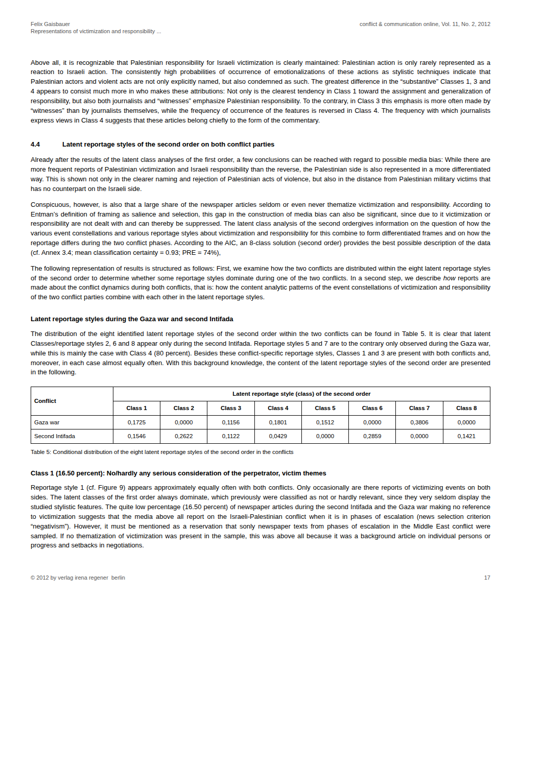Felix Gaisbauer
Representations of victimization and responsibility ...
conflict & communication online, Vol. 11, No. 2, 2012
Above all, it is recognizable that Palestinian responsibility for Israeli victimization is clearly maintained: Palestinian action is only rarely represented as a reaction to Israeli action. The consistently high probabilities of occurrence of emotionalizations of these actions as stylistic techniques indicate that Palestinian actors and violent acts are not only explicitly named, but also condemned as such. The greatest difference in the “substantive” Classes 1, 3 and 4 appears to consist much more in who makes these attributions: Not only is the clearest tendency in Class 1 toward the assignment and generalization of responsibility, but also both journalists and “witnesses” emphasize Palestinian responsibility. To the contrary, in Class 3 this emphasis is more often made by “witnesses” than by journalists themselves, while the frequency of occurrence of the features is reversed in Class 4. The frequency with which journalists express views in Class 4 suggests that these articles belong chiefly to the form of the commentary.
4.4 Latent reportage styles of the second order on both conflict parties
Already after the results of the latent class analyses of the first order, a few conclusions can be reached with regard to possible media bias: While there are more frequent reports of Palestinian victimization and Israeli responsibility than the reverse, the Palestinian side is also represented in a more differentiated way. This is shown not only in the clearer naming and rejection of Palestinian acts of violence, but also in the distance from Palestinian military victims that has no counterpart on the Israeli side.
Conspicuous, however, is also that a large share of the newspaper articles seldom or even never thematize victimization and responsibility. According to Entman’s definition of framing as salience and selection, this gap in the construction of media bias can also be significant, since due to it victimization or responsibility are not dealt with and can thereby be suppressed. The latent class analysis of the second ordergives information on the question of how the various event constellations and various reportage styles about victimization and responsibility for this combine to form differentiated frames and on how the reportage differs during the two conflict phases. According to the AIC, an 8-class solution (second order) provides the best possible description of the data (cf. Annex 3.4; mean classification certainty = 0.93; PRE = 74%),
The following representation of results is structured as follows: First, we examine how the two conflicts are distributed within the eight latent reportage styles of the second order to determine whether some reportage styles dominate during one of the two conflicts. In a second step, we describe how reports are made about the conflict dynamics during both conflicts, that is: how the content analytic patterns of the event constellations of victimization and responsibility of the two conflict parties combine with each other in the latent reportage styles.
Latent reportage styles during the Gaza war and second Intifada
The distribution of the eight identified latent reportage styles of the second order within the two conflicts can be found in Table 5. It is clear that latent Classes/reportage styles 2, 6 and 8 appear only during the second Intifada. Reportage styles 5 and 7 are to the contrary only observed during the Gaza war, while this is mainly the case with Class 4 (80 percent). Besides these conflict-specific reportage styles, Classes 1 and 3 are present with both conflicts and, moreover, in each case almost equally often. With this background knowledge, the content of the latent reportage styles of the second order are presented in the following.
| Conflict | Latent reportage style (class) of the second order |
| --- | --- |
| Class 1 | Class 2 | Class 3 | Class 4 | Class 5 | Class 6 | Class 7 | Class 8 |
| Gaza war | 0,1725 | 0,0000 | 0,1156 | 0,1801 | 0,1512 | 0,0000 | 0,3806 | 0,0000 |
| Second Intifada | 0,1546 | 0,2622 | 0,1122 | 0,0429 | 0,0000 | 0,2859 | 0,0000 | 0,1421 |
Table 5: Conditional distribution of the eight latent reportage styles of the second order in the conflicts
Class 1 (16.50 percent): No/hardly any serious consideration of the perpetrator, victim themes
Reportage style 1 (cf. Figure 9) appears approximately equally often with both conflicts. Only occasionally are there reports of victimizing events on both sides. The latent classes of the first order always dominate, which previously were classified as not or hardly relevant, since they very seldom display the studied stylistic features. The quite low percentage (16.50 percent) of newspaper articles during the second Intifada and the Gaza war making no reference to victimization suggests that the media above all report on the Israeli-Palestinian conflict when it is in phases of escalation (news selection criterion “negativism”). However, it must be mentioned as a reservation that sonly newspaper texts from phases of escalation in the Middle East conflict were sampled. If no thematization of victimization was present in the sample, this was above all because it was a background article on individual persons or progress and setbacks in negotiations.
© 2012 by verlag irena regener berlin
17